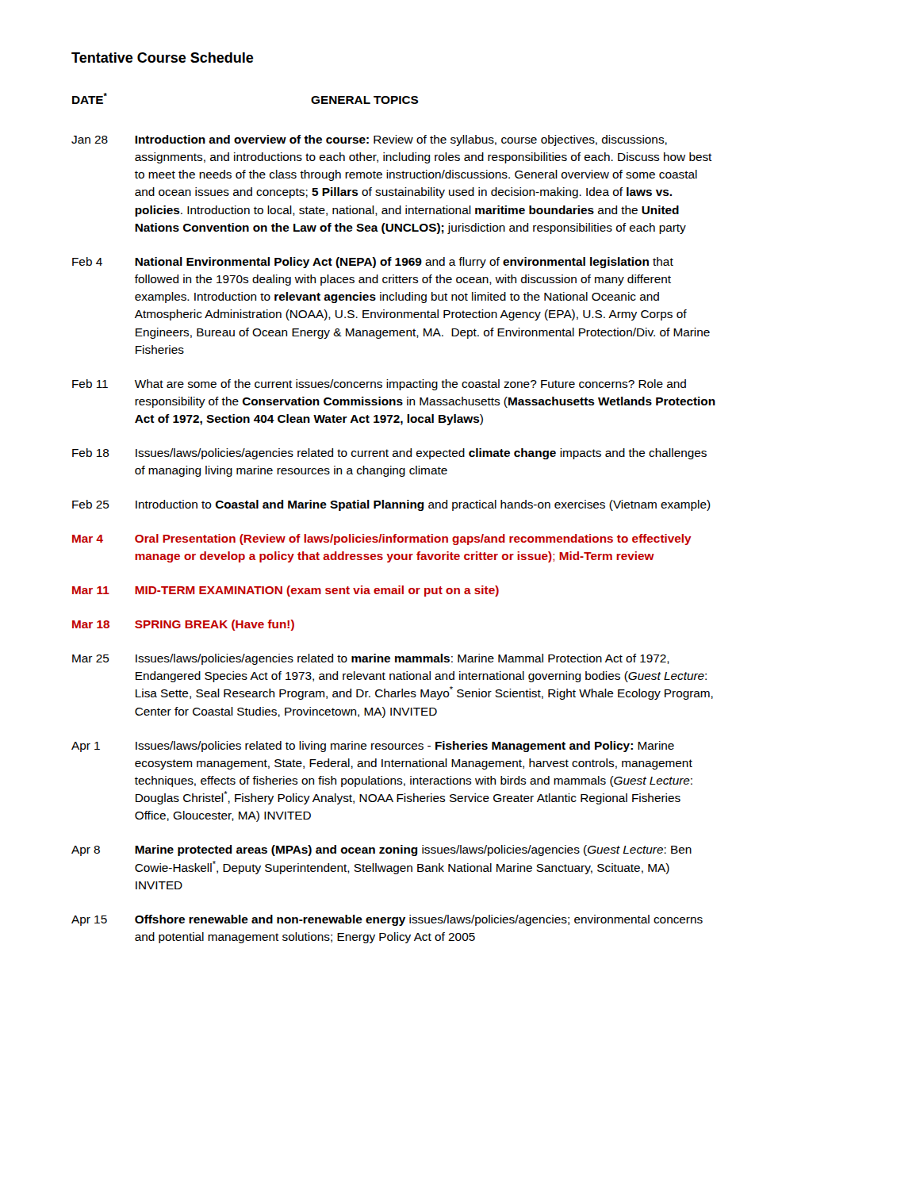Tentative Course Schedule
DATE*GENERAL TOPICS
Jan 28
Introduction and overview of the course: Review of the syllabus, course objectives, discussions, assignments, and introductions to each other, including roles and responsibilities of each. Discuss how best to meet the needs of the class through remote instruction/discussions. General overview of some coastal and ocean issues and concepts; 5 Pillars of sustainability used in decision-making. Idea of laws vs. policies. Introduction to local, state, national, and international maritime boundaries and the United Nations Convention on the Law of the Sea (UNCLOS); jurisdiction and responsibilities of each party
Feb 4
National Environmental Policy Act (NEPA) of 1969 and a flurry of environmental legislation that followed in the 1970s dealing with places and critters of the ocean, with discussion of many different examples. Introduction to relevant agencies including but not limited to the National Oceanic and Atmospheric Administration (NOAA), U.S. Environmental Protection Agency (EPA), U.S. Army Corps of Engineers, Bureau of Ocean Energy & Management, MA. Dept. of Environmental Protection/Div. of Marine Fisheries
Feb 11
What are some of the current issues/concerns impacting the coastal zone? Future concerns? Role and responsibility of the Conservation Commissions in Massachusetts (Massachusetts Wetlands Protection Act of 1972, Section 404 Clean Water Act 1972, local Bylaws)
Feb 18
Issues/laws/policies/agencies related to current and expected climate change impacts and the challenges of managing living marine resources in a changing climate
Feb 25
Introduction to Coastal and Marine Spatial Planning and practical hands-on exercises (Vietnam example)
Mar 4
Oral Presentation (Review of laws/policies/information gaps/and recommendations to effectively manage or develop a policy that addresses your favorite critter or issue); Mid-Term review
Mar 11
MID-TERM EXAMINATION (exam sent via email or put on a site)
Mar 18
SPRING BREAK (Have fun!)
Mar 25
Issues/laws/policies/agencies related to marine mammals: Marine Mammal Protection Act of 1972, Endangered Species Act of 1973, and relevant national and international governing bodies (Guest Lecture: Lisa Sette, Seal Research Program, and Dr. Charles Mayo* Senior Scientist, Right Whale Ecology Program, Center for Coastal Studies, Provincetown, MA) INVITED
Apr 1
Issues/laws/policies related to living marine resources - Fisheries Management and Policy: Marine ecosystem management, State, Federal, and International Management, harvest controls, management techniques, effects of fisheries on fish populations, interactions with birds and mammals (Guest Lecture: Douglas Christel*, Fishery Policy Analyst, NOAA Fisheries Service Greater Atlantic Regional Fisheries Office, Gloucester, MA) INVITED
Apr 8
Marine protected areas (MPAs) and ocean zoning issues/laws/policies/agencies (Guest Lecture: Ben Cowie-Haskell*, Deputy Superintendent, Stellwagen Bank National Marine Sanctuary, Scituate, MA) INVITED
Apr 15
Offshore renewable and non-renewable energy issues/laws/policies/agencies; environmental concerns and potential management solutions; Energy Policy Act of 2005